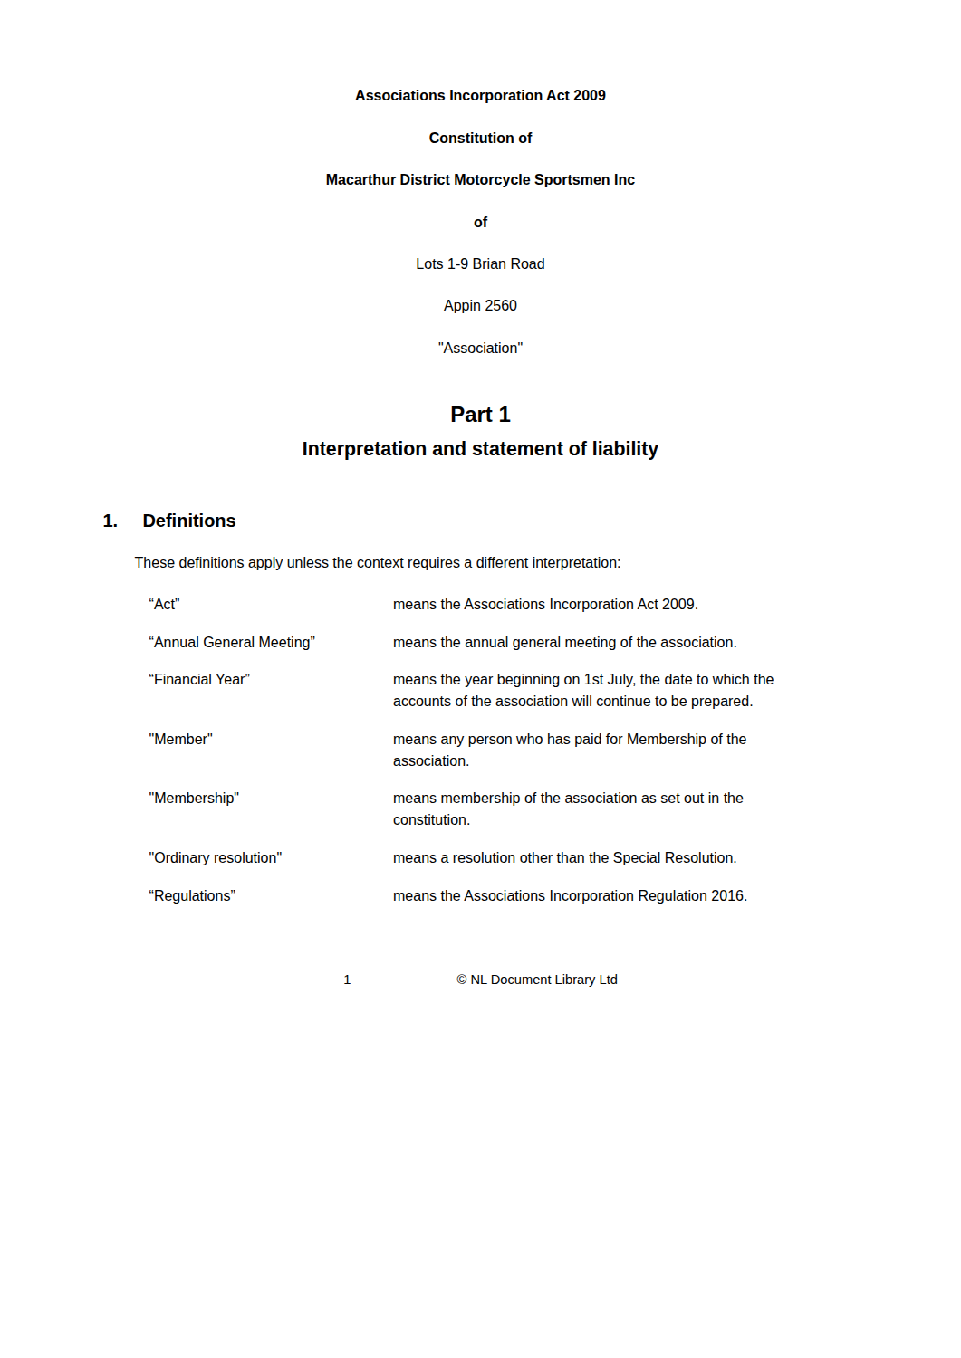Associations Incorporation Act 2009
Constitution of
Macarthur District Motorcycle Sportsmen Inc
of
Lots 1-9 Brian Road
Appin 2560
"Association"
Part 1
Interpretation and statement of liability
1. Definitions
These definitions apply unless the context requires a different interpretation:
| “Act” | means the Associations Incorporation Act 2009. |
| “Annual General Meeting” | means the annual general meeting of the association. |
| “Financial Year” | means the year beginning on 1st July, the date to which the accounts of the association will continue to be prepared. |
| "Member" | means any person who has paid for Membership of the association. |
| "Membership" | means membership of the association as set out in the constitution. |
| "Ordinary resolution" | means a resolution other than the Special Resolution. |
| “Regulations” | means the Associations Incorporation Regulation 2016. |
1 © NL Document Library Ltd